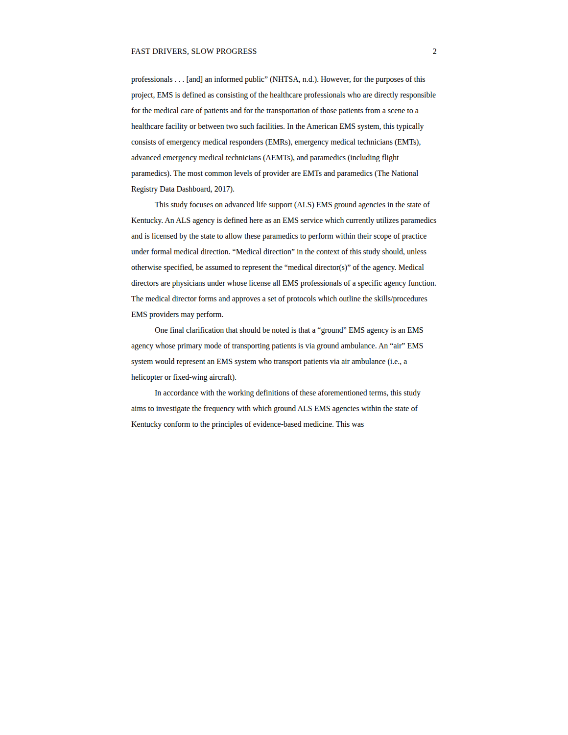Fast Drivers, Slow Progress 2
professionals . . . [and] an informed public” (NHTSA, n.d.). However, for the purposes of this project, EMS is defined as consisting of the healthcare professionals who are directly responsible for the medical care of patients and for the transportation of those patients from a scene to a healthcare facility or between two such facilities. In the American EMS system, this typically consists of emergency medical responders (EMRs), emergency medical technicians (EMTs), advanced emergency medical technicians (AEMTs), and paramedics (including flight paramedics). The most common levels of provider are EMTs and paramedics (The National Registry Data Dashboard, 2017).
This study focuses on advanced life support (ALS) EMS ground agencies in the state of Kentucky. An ALS agency is defined here as an EMS service which currently utilizes paramedics and is licensed by the state to allow these paramedics to perform within their scope of practice under formal medical direction. “Medical direction” in the context of this study should, unless otherwise specified, be assumed to represent the “medical director(s)” of the agency. Medical directors are physicians under whose license all EMS professionals of a specific agency function. The medical director forms and approves a set of protocols which outline the skills/procedures EMS providers may perform.
One final clarification that should be noted is that a “ground” EMS agency is an EMS agency whose primary mode of transporting patients is via ground ambulance. An “air” EMS system would represent an EMS system who transport patients via air ambulance (i.e., a helicopter or fixed-wing aircraft).
In accordance with the working definitions of these aforementioned terms, this study aims to investigate the frequency with which ground ALS EMS agencies within the state of Kentucky conform to the principles of evidence-based medicine. This was